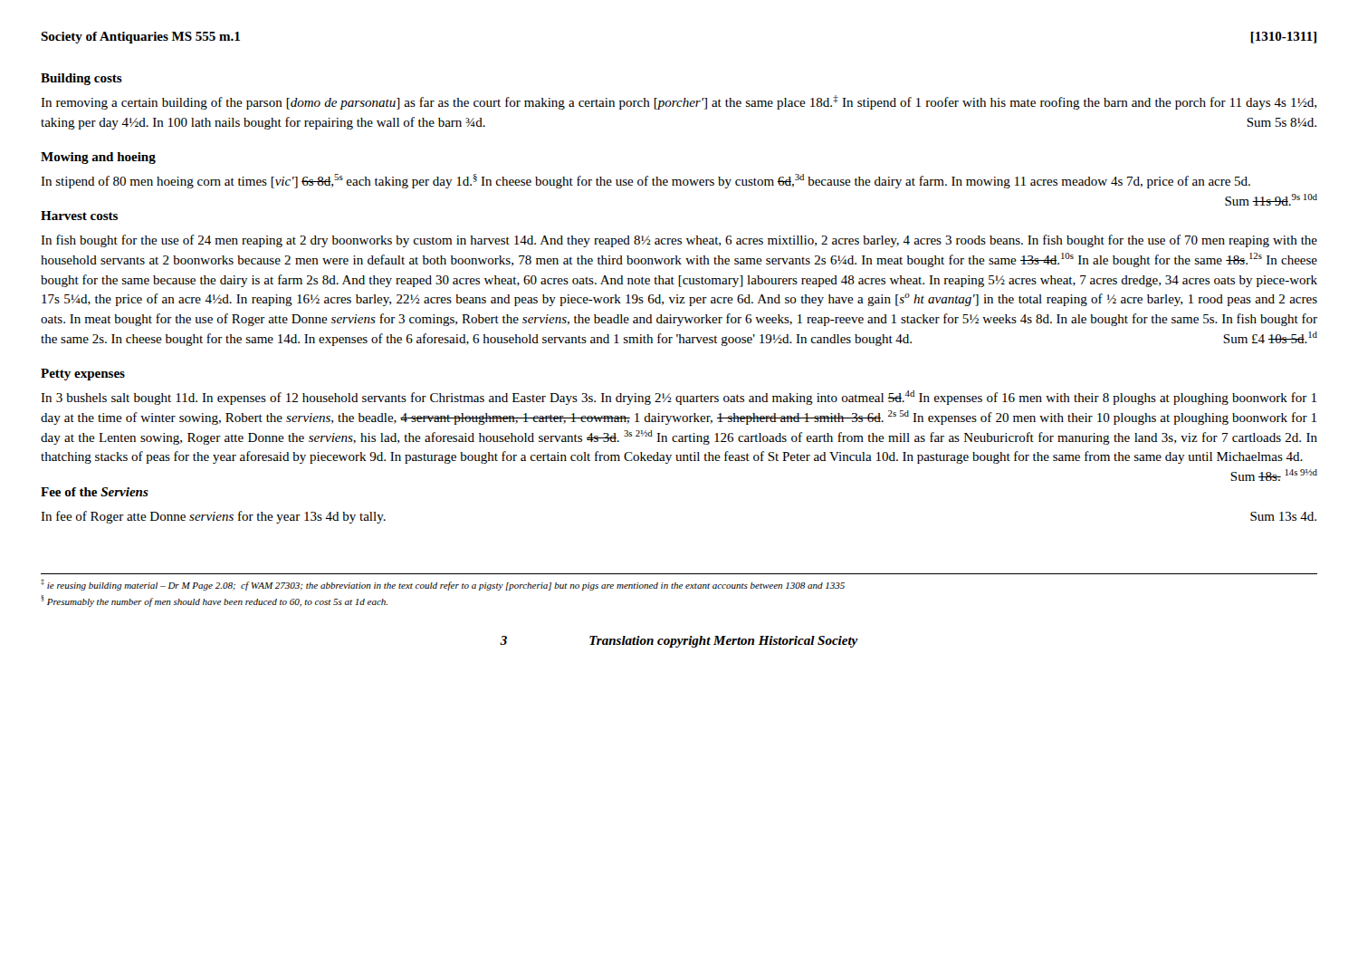Society of Antiquaries MS 555 m.1 [1310-1311]
Building costs
In removing a certain building of the parson [domo de parsonatu] as far as the court for making a certain porch [porcher'] at the same place 18d.‡ In stipend of 1 roofer with his mate roofing the barn and the porch for 11 days 4s 1½d, taking per day 4½d. In 100 lath nails bought for repairing the wall of the barn ¾d. Sum 5s 8¼d.
Mowing and hoeing
In stipend of 80 men hoeing corn at times [vic'] 6s 8d,5s each taking per day 1d.§ In cheese bought for the use of the mowers by custom 6d,3d because the dairy at farm. In mowing 11 acres meadow 4s 7d, price of an acre 5d. Sum 11s 9d.9s 10d
Harvest costs
In fish bought for the use of 24 men reaping at 2 dry boonworks by custom in harvest 14d. And they reaped 8½ acres wheat, 6 acres mixtillio, 2 acres barley, 4 acres 3 roods beans. In fish bought for the use of 70 men reaping with the household servants at 2 boonworks because 2 men were in default at both boonworks, 78 men at the third boonwork with the same servants 2s 6¼d. In meat bought for the same 13s 4d.10s In ale bought for the same 18s.12s In cheese bought for the same because the dairy is at farm 2s 8d. And they reaped 30 acres wheat, 60 acres oats. And note that [customary] labourers reaped 48 acres wheat. In reaping 5½ acres wheat, 7 acres dredge, 34 acres oats by piece-work 17s 5¼d, the price of an acre 4½d. In reaping 16½ acres barley, 22½ acres beans and peas by piece-work 19s 6d, viz per acre 6d. And so they have a gain [so ht avantag'] in the total reaping of ½ acre barley, 1 rood peas and 2 acres oats. In meat bought for the use of Roger atte Donne serviens for 3 comings, Robert the serviens, the beadle and dairyworker for 6 weeks, 1 reap-reeve and 1 stacker for 5½ weeks 4s 8d. In ale bought for the same 5s. In fish bought for the same 2s. In cheese bought for the same 14d. In expenses of the 6 aforesaid, 6 household servants and 1 smith for 'harvest goose' 19½d. In candles bought 4d. Sum £4 10s 5d.1d
Petty expenses
In 3 bushels salt bought 11d. In expenses of 12 household servants for Christmas and Easter Days 3s. In drying 2½ quarters oats and making into oatmeal 5d.4d In expenses of 16 men with their 8 ploughs at ploughing boonwork for 1 day at the time of winter sowing, Robert the serviens, the beadle, 4 servant ploughmen, 1 carter, 1 cowman, 1 dairyworker, 1 shepherd and 1 smith 3s 6d. 2s 5d In expenses of 20 men with their 10 ploughs at ploughing boonwork for 1 day at the Lenten sowing, Roger atte Donne the serviens, his lad, the aforesaid household servants 4s 3d. 3s 2½d In carting 126 cartloads of earth from the mill as far as Neuburicroft for manuring the land 3s, viz for 7 cartloads 2d. In thatching stacks of peas for the year aforesaid by piecework 9d. In pasturage bought for a certain colt from Cokeday until the feast of St Peter ad Vincula 10d. In pasturage bought for the same from the same day until Michaelmas 4d. Sum 18s. 14s 9½d
Fee of the Serviens
In fee of Roger atte Donne serviens for the year 13s 4d by tally. Sum 13s 4d.
‡ ie reusing building material – Dr M Page 2.08; cf WAM 27303; the abbreviation in the text could refer to a pigsty [porcheria] but no pigs are mentioned in the extant accounts between 1308 and 1335
§ Presumably the number of men should have been reduced to 60, to cost 5s at 1d each.
3 Translation copyright Merton Historical Society